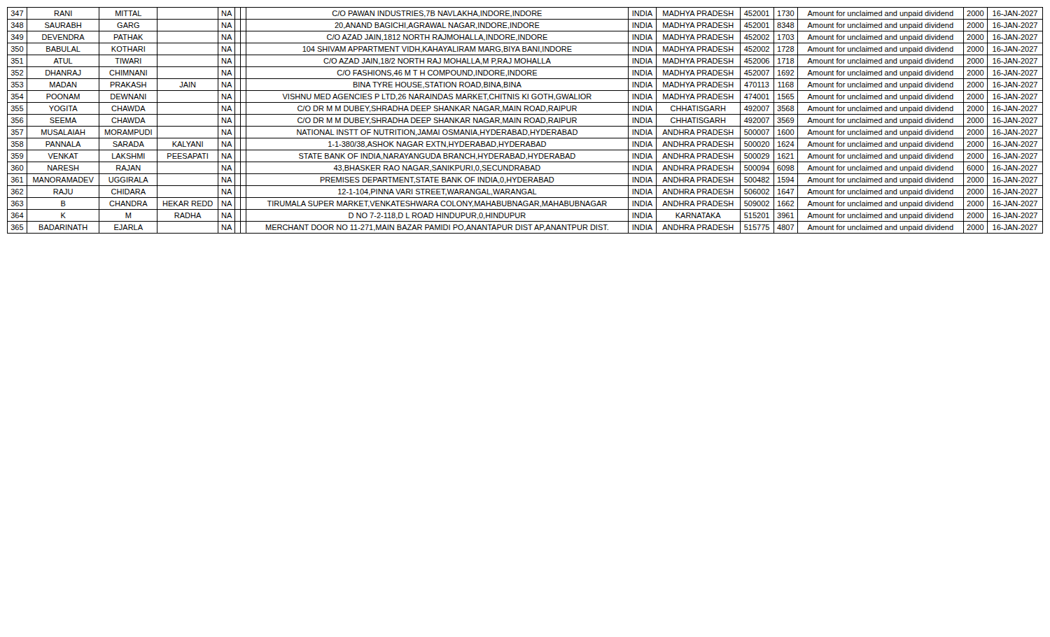| 347 | RANI | MITTAL | | NA | | | C/O PAWAN INDUSTRIES,7B NAVLAKHA,INDORE,INDORE | INDIA | MADHYA PRADESH | 452001 | 1730 | Amount for unclaimed and unpaid dividend | 2000 | 16-JAN-2027 |
| 348 | SAURABH | GARG | | NA | | | 20,ANAND BAGICHI,AGRAWAL NAGAR,INDORE,INDORE | INDIA | MADHYA PRADESH | 452001 | 8348 | Amount for unclaimed and unpaid dividend | 2000 | 16-JAN-2027 |
| 349 | DEVENDRA | PATHAK | | NA | | | C/O AZAD JAIN,1812 NORTH RAJMOHALLA,INDORE,INDORE | INDIA | MADHYA PRADESH | 452002 | 1703 | Amount for unclaimed and unpaid dividend | 2000 | 16-JAN-2027 |
| 350 | BABULAL | KOTHARI | | NA | | | 104 SHIVAM APPARTMENT VIDH,KAHAYALIRAM MARG,BIYA BANI,INDORE | INDIA | MADHYA PRADESH | 452002 | 1728 | Amount for unclaimed and unpaid dividend | 2000 | 16-JAN-2027 |
| 351 | ATUL | TIWARI | | NA | | | C/O AZAD JAIN,18/2 NORTH RAJ MOHALLA,M P,RAJ MOHALLA | INDIA | MADHYA PRADESH | 452006 | 1718 | Amount for unclaimed and unpaid dividend | 2000 | 16-JAN-2027 |
| 352 | DHANRAJ | CHIMNANI | | NA | | | C/O FASHIONS,46 M T H COMPOUND,INDORE,INDORE | INDIA | MADHYA PRADESH | 452007 | 1692 | Amount for unclaimed and unpaid dividend | 2000 | 16-JAN-2027 |
| 353 | MADAN | PRAKASH | JAIN | NA | | | BINA TYRE HOUSE,STATION ROAD,BINA,BINA | INDIA | MADHYA PRADESH | 470113 | 1168 | Amount for unclaimed and unpaid dividend | 2000 | 16-JAN-2027 |
| 354 | POONAM | DEWNANI | | NA | | | VISHNU MED AGENCIES P LTD,26 NARAINDAS MARKET,CHITNIS KI GOTH,GWALIOR | INDIA | MADHYA PRADESH | 474001 | 1565 | Amount for unclaimed and unpaid dividend | 2000 | 16-JAN-2027 |
| 355 | YOGITA | CHAWDA | | NA | | | C/O DR M M DUBEY,SHRADHA DEEP SHANKAR NAGAR,MAIN ROAD,RAIPUR | INDIA | CHHATISGARH | 492007 | 3568 | Amount for unclaimed and unpaid dividend | 2000 | 16-JAN-2027 |
| 356 | SEEMA | CHAWDA | | NA | | | C/O DR M M DUBEY,SHRADHA DEEP SHANKAR NAGAR,MAIN ROAD,RAIPUR | INDIA | CHHATISGARH | 492007 | 3569 | Amount for unclaimed and unpaid dividend | 2000 | 16-JAN-2027 |
| 357 | MUSALAIAH | MORAMPUDI | | NA | | | NATIONAL INSTT OF NUTRITION,JAMAI OSMANIA,HYDERABAD,HYDERABAD | INDIA | ANDHRA PRADESH | 500007 | 1600 | Amount for unclaimed and unpaid dividend | 2000 | 16-JAN-2027 |
| 358 | PANNALA | SARADA | KALYANI | NA | | | 1-1-380/38,ASHOK NAGAR EXTN,HYDERABAD,HYDERABAD | INDIA | ANDHRA PRADESH | 500020 | 1624 | Amount for unclaimed and unpaid dividend | 2000 | 16-JAN-2027 |
| 359 | VENKAT | LAKSHMI | PEESAPATI | NA | | | STATE BANK OF INDIA,NARAYANGUDA BRANCH,HYDERABAD,HYDERABAD | INDIA | ANDHRA PRADESH | 500029 | 1621 | Amount for unclaimed and unpaid dividend | 2000 | 16-JAN-2027 |
| 360 | NARESH | RAJAN | | NA | | | 43,BHASKER RAO NAGAR,SANIKPURI,0,SECUNDRABAD | INDIA | ANDHRA PRADESH | 500094 | 6098 | Amount for unclaimed and unpaid dividend | 6000 | 16-JAN-2027 |
| 361 | MANORAMADEV | UGGIRALA | | NA | | | PREMISES DEPARTMENT,STATE BANK OF INDIA,0,HYDERABAD | INDIA | ANDHRA PRADESH | 500482 | 1594 | Amount for unclaimed and unpaid dividend | 2000 | 16-JAN-2027 |
| 362 | RAJU | CHIDARA | | NA | | | 12-1-104,PINNA VARI STREET,WARANGAL,WARANGAL | INDIA | ANDHRA PRADESH | 506002 | 1647 | Amount for unclaimed and unpaid dividend | 2000 | 16-JAN-2027 |
| 363 | B | CHANDRA | HEKAR REDD | NA | | | TIRUMALA SUPER MARKET,VENKATESHWARA COLONY,MAHABUBNAGAR,MAHABUBNAGAR | INDIA | ANDHRA PRADESH | 509002 | 1662 | Amount for unclaimed and unpaid dividend | 2000 | 16-JAN-2027 |
| 364 | K | M | RADHA | NA | | | D NO 7-2-118,D L ROAD HINDUPUR,0,HINDUPUR | INDIA | KARNATAKA | 515201 | 3961 | Amount for unclaimed and unpaid dividend | 2000 | 16-JAN-2027 |
| 365 | BADARINATH | EJARLA | | NA | | | MERCHANT DOOR NO 11-271,MAIN BAZAR PAMIDI PO,ANANTAPUR DIST AP,ANANTPUR DIST. | INDIA | ANDHRA PRADESH | 515775 | 4807 | Amount for unclaimed and unpaid dividend | 2000 | 16-JAN-2027 |